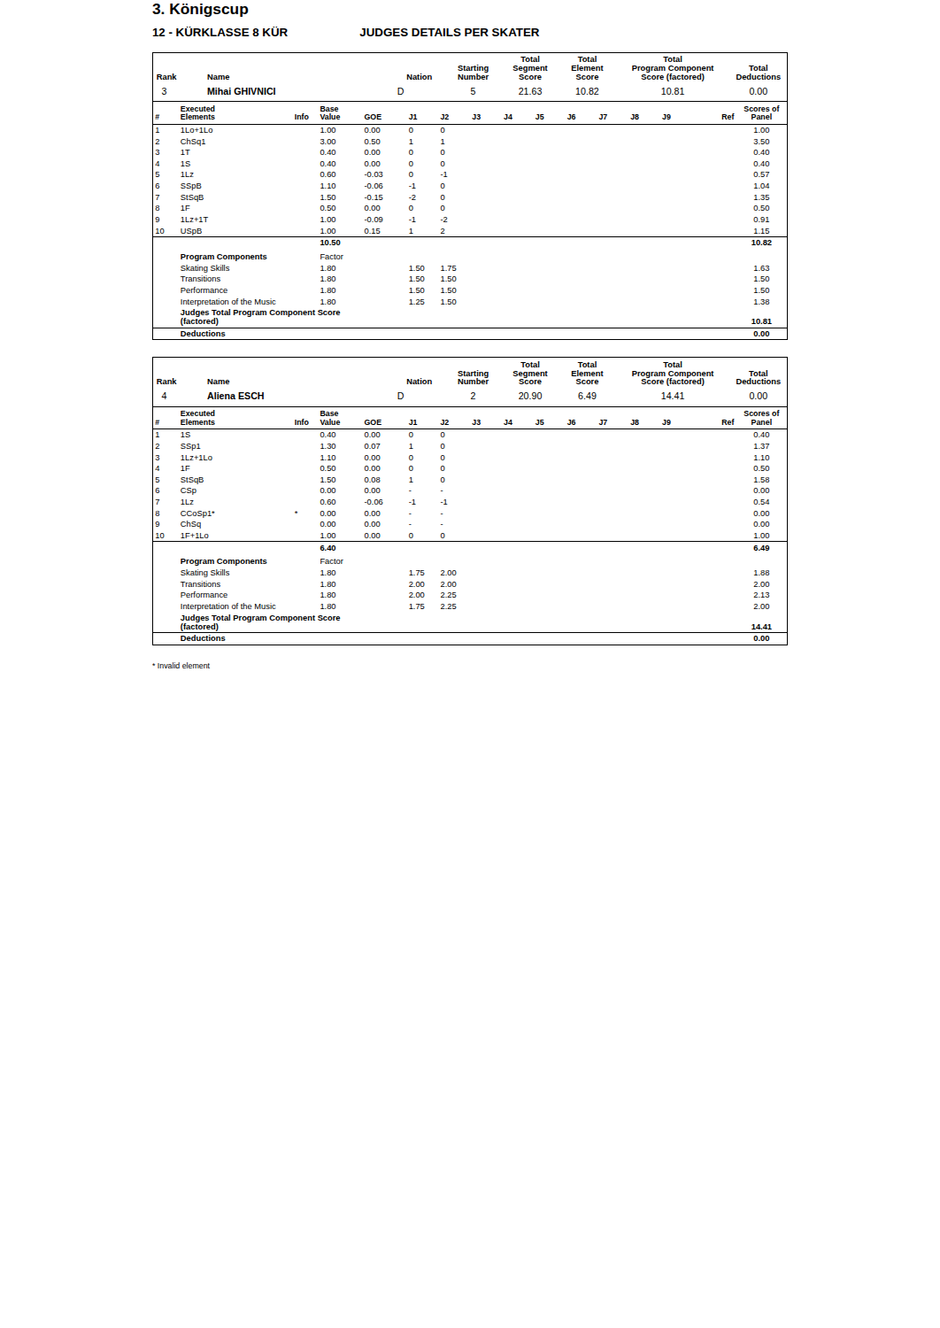3. Königscup
12 - KÜRKLASSE 8 KÜRJUDGES DETAILS PER SKATER
| Rank | Name | Nation | Starting Number | Total Segment Score | Total Element Score | Total Program Component Score (factored) | Total Deductions |
| --- | --- | --- | --- | --- | --- | --- | --- |
| 3 | Mihai GHIVNICI | D | 5 | 21.63 | 10.82 | 10.81 | 0.00 |
| # | Executed Elements | Info | Base Value | GOE | J1 | J2 | J3 | J4 | J5 | J6 | J7 | J8 | J9 | Ref | Scores of Panel |
| --- | --- | --- | --- | --- | --- | --- | --- | --- | --- | --- | --- | --- | --- | --- | --- |
| 1 | 1Lo+1Lo | | 1.00 | 0.00 | 0 | 0 | | | | | | | | | 1.00 |
| 2 | ChSq1 | | 3.00 | 0.50 | 1 | 1 | | | | | | | | | 3.50 |
| 3 | 1T | | 0.40 | 0.00 | 0 | 0 | | | | | | | | | 0.40 |
| 4 | 1S | | 0.40 | 0.00 | 0 | 0 | | | | | | | | | 0.40 |
| 5 | 1Lz | | 0.60 | -0.03 | 0 | -1 | | | | | | | | | 0.57 |
| 6 | SSpB | | 1.10 | -0.06 | -1 | 0 | | | | | | | | | 1.04 |
| 7 | StSqB | | 1.50 | -0.15 | -2 | 0 | | | | | | | | | 1.35 |
| 8 | 1F | | 0.50 | 0.00 | 0 | 0 | | | | | | | | | 0.50 |
| 9 | 1Lz+1T | | 1.00 | -0.09 | -1 | -2 | | | | | | | | | 0.91 |
| 10 | USpB | | 1.00 | 0.15 | 1 | 2 | | | | | | | | | 1.15 |
| | | | 10.50 | | | 10.82 |
| | Program Components | Factor | |
| | Skating Skills | 1.80 | | 1.50 | 1.75 | | | | | | | | | 1.63 |
| | Transitions | 1.80 | | 1.50 | 1.50 | | | | | | | | | 1.50 |
| | Performance | 1.80 | | 1.50 | 1.50 | | | | | | | | | 1.50 |
| | Interpretation of the Music | 1.80 | | 1.25 | 1.50 | | | | | | | | | 1.38 |
| | Judges Total Program Component Score (factored) | | 10.81 |
| | Deductions | | 0.00 |
| Rank | Name | Nation | Starting Number | Total Segment Score | Total Element Score | Total Program Component Score (factored) | Total Deductions |
| --- | --- | --- | --- | --- | --- | --- | --- |
| 4 | Aliena ESCH | D | 2 | 20.90 | 6.49 | 14.41 | 0.00 |
| # | Executed Elements | Info | Base Value | GOE | J1 | J2 | J3 | J4 | J5 | J6 | J7 | J8 | J9 | Ref | Scores of Panel |
| --- | --- | --- | --- | --- | --- | --- | --- | --- | --- | --- | --- | --- | --- | --- | --- |
| 1 | 1S | | 0.40 | 0.00 | 0 | 0 | | | | | | | | | 0.40 |
| 2 | SSp1 | | 1.30 | 0.07 | 1 | 0 | | | | | | | | | 1.37 |
| 3 | 1Lz+1Lo | | 1.10 | 0.00 | 0 | 0 | | | | | | | | | 1.10 |
| 4 | 1F | | 0.50 | 0.00 | 0 | 0 | | | | | | | | | 0.50 |
| 5 | StSqB | | 1.50 | 0.08 | 1 | 0 | | | | | | | | | 1.58 |
| 6 | CSp | | 0.00 | 0.00 | - | - | | | | | | | | | 0.00 |
| 7 | 1Lz | | 0.60 | -0.06 | -1 | -1 | | | | | | | | | 0.54 |
| 8 | CCoSp1* | * | 0.00 | 0.00 | - | - | | | | | | | | | 0.00 |
| 9 | ChSq | | 0.00 | 0.00 | - | - | | | | | | | | | 0.00 |
| 10 | 1F+1Lo | | 1.00 | 0.00 | 0 | 0 | | | | | | | | | 1.00 |
| | | | 6.40 | | | 6.49 |
| | Program Components | Factor | |
| | Skating Skills | 1.80 | | 1.75 | 2.00 | | | | | | | | | 1.88 |
| | Transitions | 1.80 | | 2.00 | 2.00 | | | | | | | | | 2.00 |
| | Performance | 1.80 | | 2.00 | 2.25 | | | | | | | | | 2.13 |
| | Interpretation of the Music | 1.80 | | 1.75 | 2.25 | | | | | | | | | 2.00 |
| | Judges Total Program Component Score (factored) | | 14.41 |
| | Deductions | | 0.00 |
* Invalid element